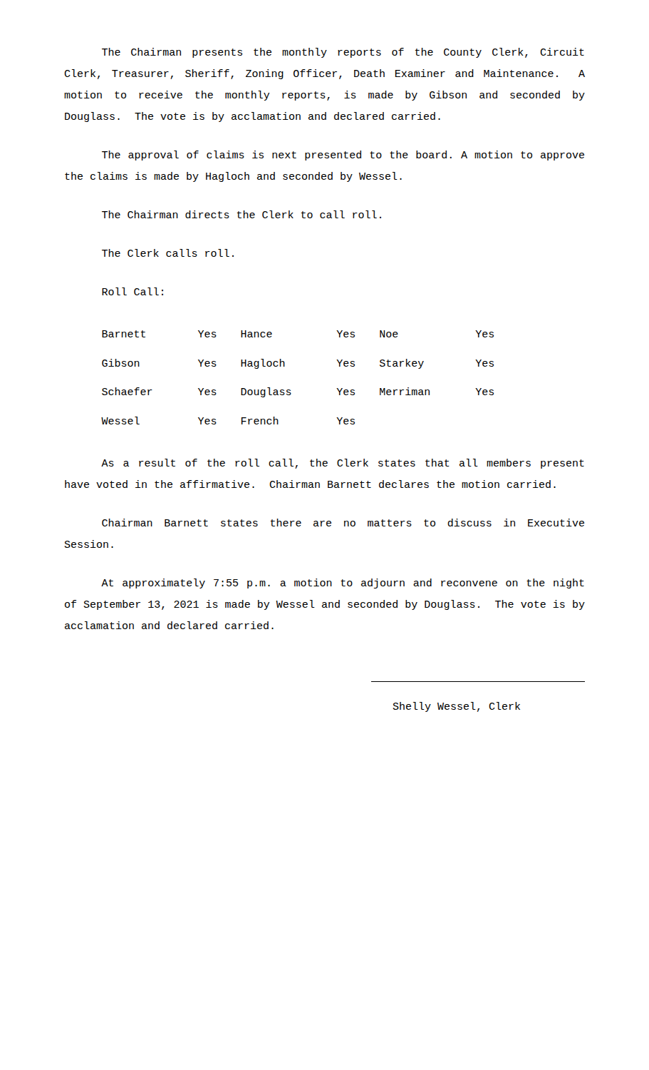The Chairman presents the monthly reports of the County Clerk, Circuit Clerk, Treasurer, Sheriff, Zoning Officer, Death Examiner and Maintenance. A motion to receive the monthly reports, is made by Gibson and seconded by Douglass. The vote is by acclamation and declared carried.
The approval of claims is next presented to the board. A motion to approve the claims is made by Hagloch and seconded by Wessel.
The Chairman directs the Clerk to call roll.
The Clerk calls roll.
Roll Call:
| Barnett | Yes | Hance | Yes | Noe | Yes |
| Gibson | Yes | Hagloch | Yes | Starkey | Yes |
| Schaefer | Yes | Douglass | Yes | Merriman | Yes |
| Wessel | Yes | French | Yes | | |
As a result of the roll call, the Clerk states that all members present have voted in the affirmative. Chairman Barnett declares the motion carried.
Chairman Barnett states there are no matters to discuss in Executive Session.
At approximately 7:55 p.m. a motion to adjourn and reconvene on the night of September 13, 2021 is made by Wessel and seconded by Douglass. The vote is by acclamation and declared carried.
Shelly Wessel, Clerk